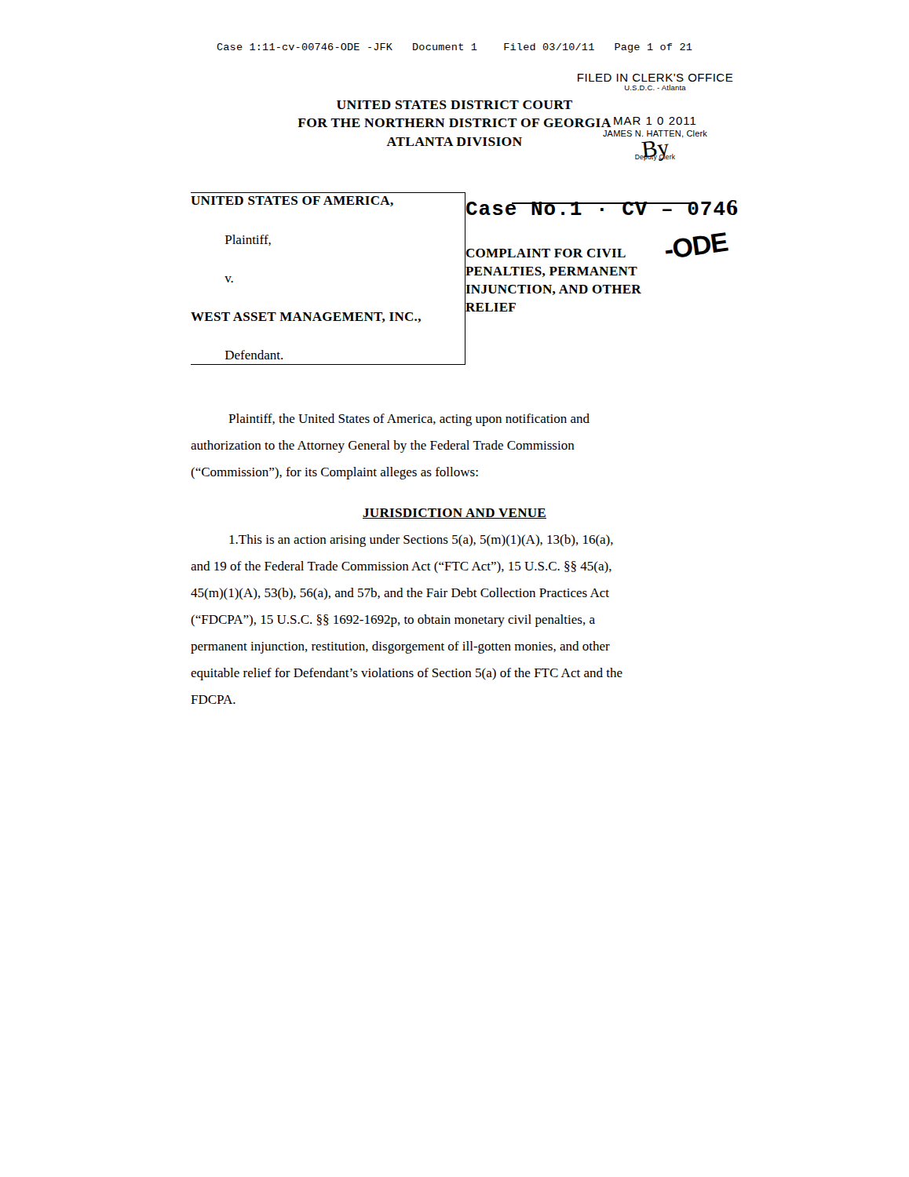Case 1:11-cv-00746-ODE -JFK Document 1 Filed 03/10/11 Page 1 of 21
FILED IN CLERK'S OFFICE
U.S.D.C. - Atlanta
MAR 1 0 2011
JAMES N. HATTEN, Clerk
By
Deputy Clerk
UNITED STATES DISTRICT COURT
FOR THE NORTHERN DISTRICT OF GEORGIA
ATLANTA DIVISION
-ODE
| UNITED STATES OF AMERICA, Plaintiff, v. WEST ASSET MANAGEMENT, INC., Defendant. | Case No. 1 · CV – 074 6 COMPLAINT FOR CIVIL PENALTIES, PERMANENT INJUNCTION, AND OTHER RELIEF |
Plaintiff, the United States of America, acting upon notification and
authorization to the Attorney General by the Federal Trade Commission
(“Commission”), for its Complaint alleges as follows:
JURISDICTION AND VENUE
1. This is an action arising under Sections 5(a), 5(m)(1)(A), 13(b), 16(a),
and 19 of the Federal Trade Commission Act (“FTC Act”), 15 U.S.C. §§ 45(a),
45(m)(1)(A), 53(b), 56(a), and 57b, and the Fair Debt Collection Practices Act
(“FDCPA”), 15 U.S.C. §§ 1692-1692p, to obtain monetary civil penalties, a
permanent injunction, restitution, disgorgement of ill-gotten monies, and other
equitable relief for Defendant’s violations of Section 5(a) of the FTC Act and the
FDCPA.